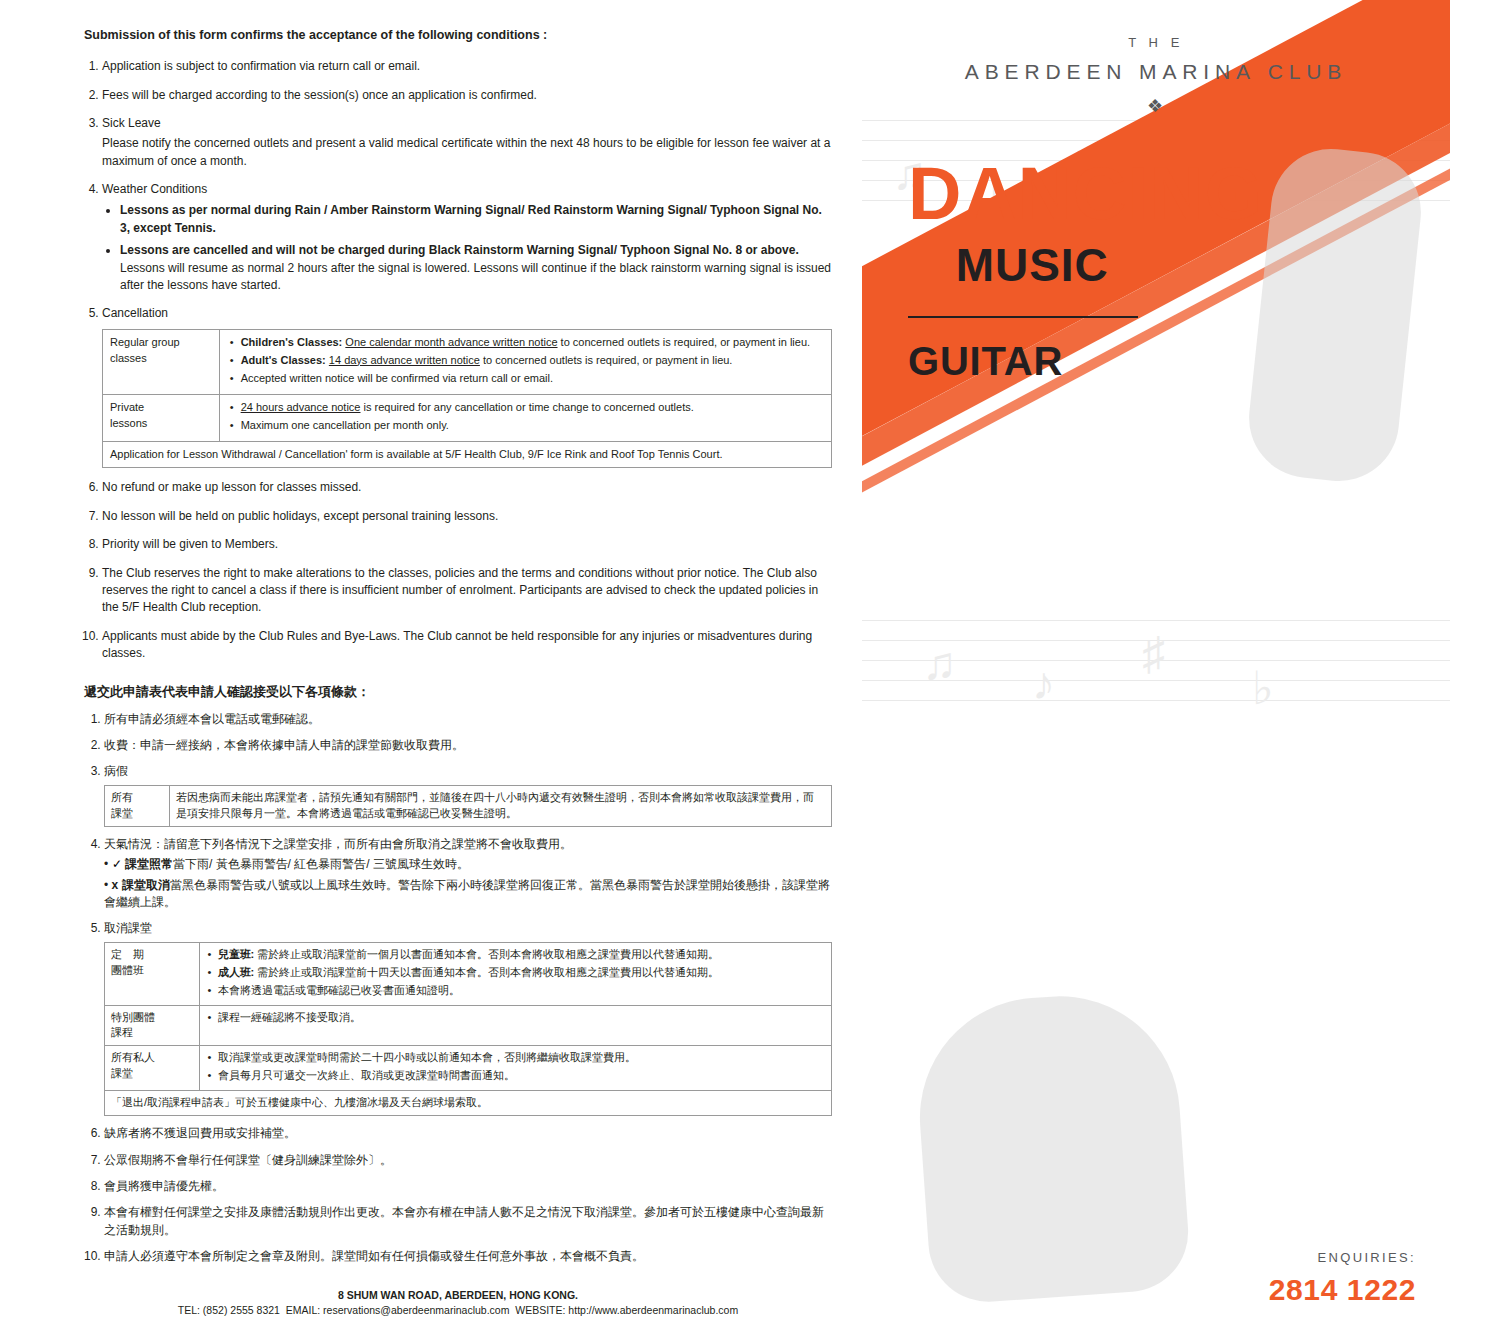Submission of this form confirms the acceptance of the following conditions :
Application is subject to confirmation via return call or email.
Fees will be charged according to the session(s) once an application is confirmed.
Sick Leave
Please notify the concerned outlets and present a valid medical certificate within the next 48 hours to be eligible for lesson fee waiver at a maximum of once a month.
Weather Conditions
Lessons as per normal during Rain / Amber Rainstorm Warning Signal/ Red Rainstorm Warning Signal/ Typhoon Signal No. 3, except Tennis.
Lessons are cancelled and will not be charged during Black Rainstorm Warning Signal/ Typhoon Signal No. 8 or above. Lessons will resume as normal 2 hours after the signal is lowered. Lessons will continue if the black rainstorm warning signal is issued after the lessons have started.
Cancellation
| Regular group classes | Children's Classes: One calendar month advance written notice to concerned outlets is required, or payment in lieu. Adult's Classes: 14 days advance written notice to concerned outlets is required, or payment in lieu. Accepted written notice will be confirmed via return call or email. |
| Private lessons | 24 hours advance notice is required for any cancellation or time change to concerned outlets. Maximum one cancellation per month only. |
| Application for Lesson Withdrawal / Cancellation' form is available at 5/F Health Club, 9/F Ice Rink and Roof Top Tennis Court. |
No refund or make up lesson for classes missed.
No lesson will be held on public holidays, except personal training lessons.
Priority will be given to Members.
The Club reserves the right to make alterations to the classes, policies and the terms and conditions without prior notice. The Club also reserves the right to cancel a class if there is insufficient number of enrolment. Participants are advised to check the updated policies in the 5/F Health Club reception.
Applicants must abide by the Club Rules and Bye-Laws. The Club cannot be held responsible for any injuries or misadventures during classes.
遞交此申請表代表申請人確認接受以下各項條款：
所有申請必須經本會以電話或電郵確認。
收費：申請一經接納，本會將依據申請人申請的課堂節數收取費用。
病假
所有
課堂
若因患病而未能出席課堂者，請預先通知有關部門，並隨後在四十八小時內遞交有效醫生證明，否則本會將如常收取該課堂費用，而是項安排只限每月一堂。本會將透過電話或電郵確認已收妥醫生證明。
天氣情況：請留意下列各情況下之課堂安排，而所有由會所取消之課堂將不會收取費用。
• ✓ 課堂照常當下雨/ 黃色暴雨警告/ 紅色暴雨警告/ 三號風球生效時。
• x 課堂取消當黑色暴雨警告或八號或以上風球生效時。警告除下兩小時後課堂將回復正常。當黑色暴雨警告於課堂開始後懸掛，該課堂將會繼續上課。
取消課堂
| 定 期 團體班 | 兒童班: 需於終止或取消課堂前一個月以書面通知本會。否則本會將收取相應之課堂費用以代替通知期。 成人班: 需於終止或取消課堂前十四天以書面通知本會。否則本會將收取相應之課堂費用以代替通知期。 本會將透過電話或電郵確認已收妥書面通知證明。 |
| 特別團體 課程 | 課程一經確認將不接受取消。 |
| 所有私人 課堂 | 取消課堂或更改課堂時間需於二十四小時或以前通知本會，否則將繼續收取課堂費用。 會員每月只可遞交一次終止、取消或更改課堂時間書面通知。 |
| 「退出/取消課程申請表」可於五樓健康中心、九樓溜冰場及天台網球場索取。 |
缺席者將不獲退回費用或安排補堂。
公眾假期將不會舉行任何課堂〔健身訓練課堂除外〕。
會員將獲申請優先權。
本會有權對任何課堂之安排及康體活動規則作出更改。本會亦有權在申請人數不足之情況下取消課堂。參加者可於五樓健康中心查詢最新之活動規則。
申請人必須遵守本會所制定之會章及附則。課堂間如有任何損傷或發生任何意外事故，本會概不負責。
8 SHUM WAN ROAD, ABERDEEN, HONG KONG.
TEL: (852) 2555 8321 EMAIL: reservations@aberdeenmarinaclub.com WEBSITE: http://www.aberdeenmarinaclub.com
♫
♪
♯
♭
♫
♪
♯
♭
T H E
ABERDEEN MARINA CLUB
❖
DANCING
& MUSIC
GUITAR
ENQUIRIES:
2814 1222